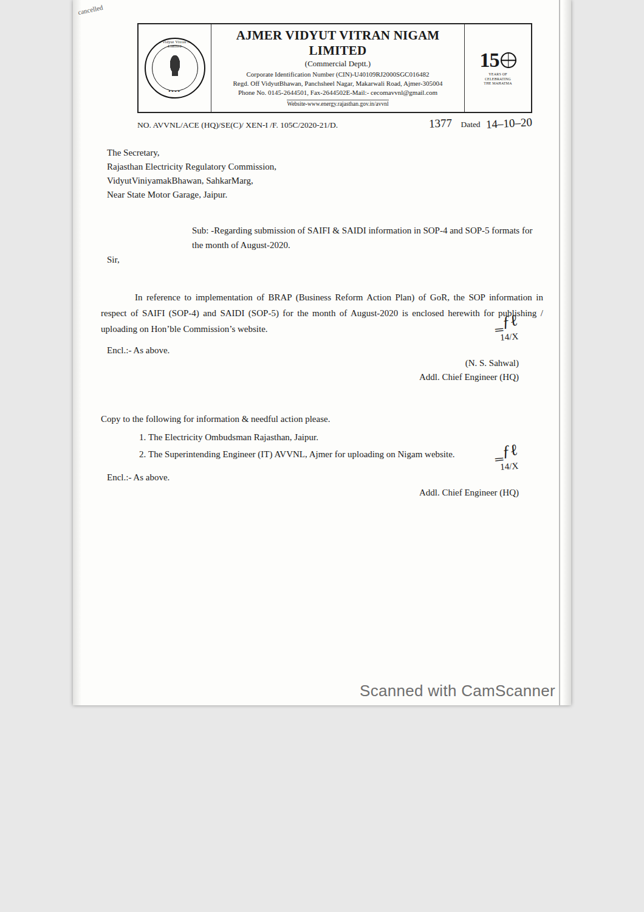cancelled
Ajmer Vidyut Vitran Nigam Limited ••••
AJMER VIDYUT VITRAN NIGAM LIMITED
(Commercial Deptt.)
Corporate Identification Number (CIN)-U40109RJ2000SGC016482
Regd. Off VidyutBhawan, Panchsheel Nagar, Makarwali Road, Ajmer-305004
Phone No. 0145-2644501, Fax-2644502E-Mail:- cecomavvnl@gmail.com
Website-www.energy.rajasthan.gov.in/avvnl
15
YEARS OF
CELEBRATING
THE MAHATMA
NO. AVVNL/ACE (HQ)/SE(C)/ XEN-I /F. 105C/2020-21/D.
1377
Dated 14–10–20
The Secretary,
Rajasthan Electricity Regulatory Commission,
VidyutViniyamakBhawan, SahkarMarg,
Near State Motor Garage, Jaipur.
Sub: -Regarding submission of SAIFI & SAIDI information in SOP-4 and SOP-5 formats for the month of August-2020.
Sir,
In reference to implementation of BRAP (Business Reform Action Plan) of GoR, the SOP information in respect of SAIFI (SOP-4) and SAIDI (SOP-5) for the month of August-2020 is enclosed herewith for publishing / uploading on Hon’ble Commission’s website.
Encl.:- As above.
‗ƒℓ 14/X (N. S. Sahwal) Addl. Chief Engineer (HQ)
Copy to the following for information & needful action please.
The Electricity Ombudsman Rajasthan, Jaipur.
The Superintending Engineer (IT) AVVNL, Ajmer for uploading on Nigam website.
Encl.:- As above.
‗ƒℓ 14/X Addl. Chief Engineer (HQ)
Scanned with CamScanner